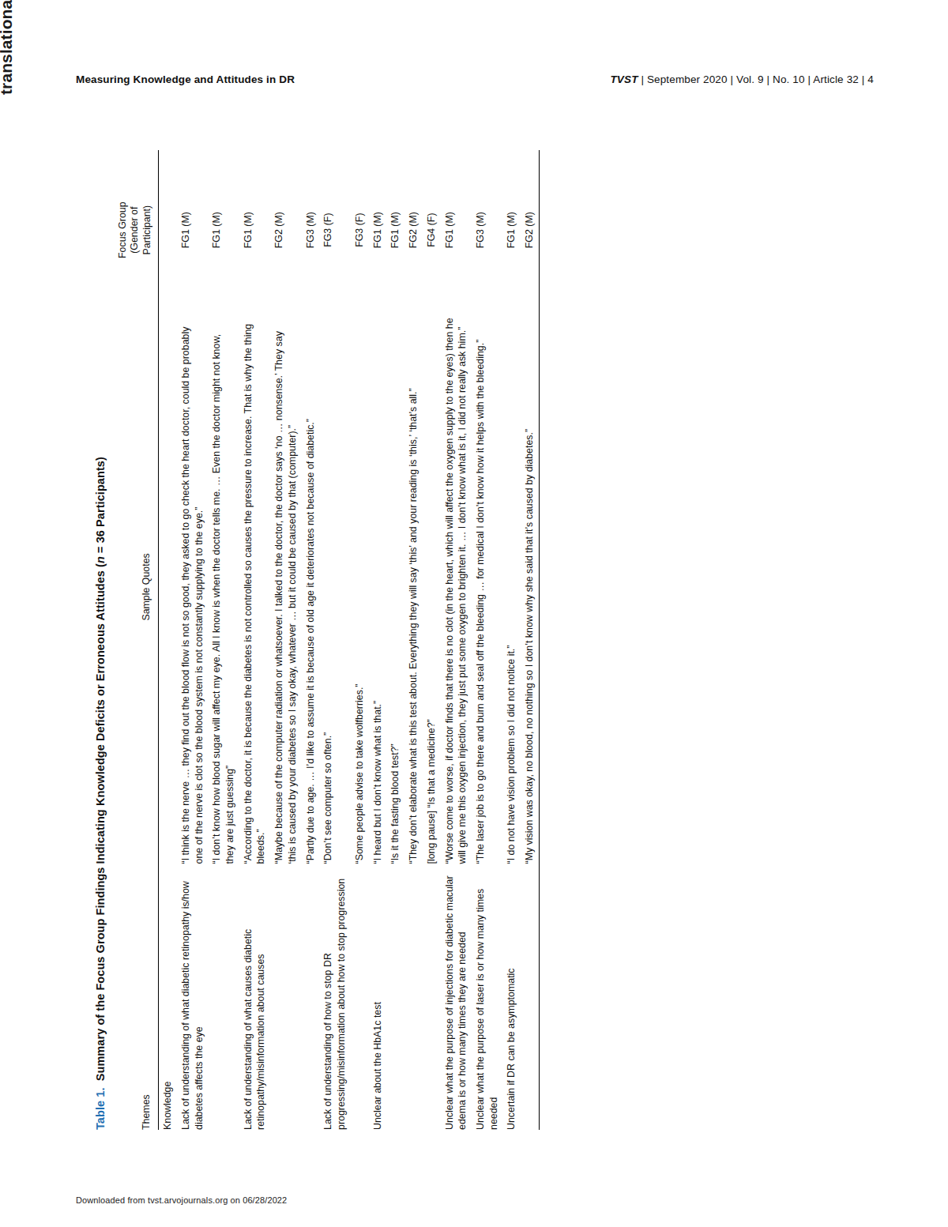Measuring Knowledge and Attitudes in DR TVST | September 2020 | Vol. 9 | No. 10 | Article 32 | 4
translational vision science & technology
Table 1. Summary of the Focus Group Findings Indicating Knowledge Deficits or Erroneous Attitudes (n = 36 Participants)
| Themes | Sample Quotes | Focus Group (Gender of Participant) |
| --- | --- | --- |
| Knowledge | | |
| Lack of understanding of what diabetic retinopathy is/how diabetes affects the eye | “I think is the nerve … they find out the blood flow is not so good, they asked to go check the heart doctor, could be probably one of the nerve is clot so the blood system is not constantly supplying to the eye.” | FG1 (M) |
| | “I don’t know how blood sugar will affect my eye. All I know is when the doctor tells me. … Even the doctor might not know, they are just guessing” | FG1 (M) |
| Lack of understanding of what causes diabetic retinopathy/misinformation about causes | “According to the doctor, it is because the diabetes is not controlled so causes the pressure to increase. That is why the thing bleeds.” | FG1 (M) |
| | “Maybe because of the computer radiation or whatsoever. I talked to the doctor, the doctor says ‘no … nonsense.’ They say ‘this is caused by your diabetes so I say okay, whatever … but it could be caused by that (computer).” | FG2 (M) |
| | “Partly due to age. … I’d like to assume it is because of old age it deteriorates not because of diabetic.” | FG3 (M) |
| Lack of understanding of how to stop DR progressing/misinformation about how to stop progression | “Don’t see computer so often.” | FG3 (F) |
| | “Some people advise to take wolfberries.” | FG3 (F) |
| Unclear about the HbA1c test | “I heard but I don’t know what is that.” | FG1 (M) |
| | “Is it the fasting blood test?” | FG1 (M) |
| | “They don’t elaborate what is this test about. Everything they will say ‘this’ and your reading is ‘this,’ ‘that’s all.” | FG2 (M) |
| | [long pause] “Is that a medicine?” | FG4 (F) |
| Unclear what the purpose of injections for diabetic macular edema is or how many times they are needed | “Worse come to worse, if doctor finds that there is no clot (in the heart, which will affect the oxygen supply to the eyes) then he will give me this oxygen injection, they just put some oxygen to brighten it. … I don’t know what is it, I did not really ask him.” | FG1 (M) |
| Unclear what the purpose of laser is or how many times needed | “The laser job is to go there and burn and seal off the bleeding … for medical I don’t know how it helps with the bleeding.” | FG3 (M) |
| Uncertain if DR can be asymptomatic | “I do not have vision problem so I did not notice it.” | FG1 (M) |
| | “My vision was okay, no blood, no nothing so I don’t know why she said that it’s caused by diabetes.” | FG2 (M) |
Downloaded from tvst.arvojournals.org on 06/28/2022